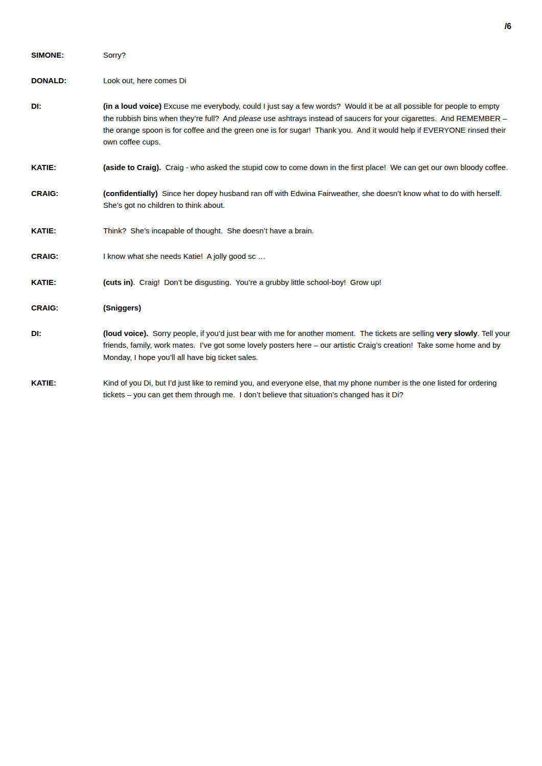/6
| SIMONE: | Sorry? |
| DONALD: | Look out, here comes Di |
| DI: | (in a loud voice) Excuse me everybody, could I just say a few words? Would it be at all possible for people to empty the rubbish bins when they’re full? And please use ashtrays instead of saucers for your cigarettes. And REMEMBER – the orange spoon is for coffee and the green one is for sugar! Thank you. And it would help if EVERYONE rinsed their own coffee cups. |
| KATIE: | (aside to Craig). Craig - who asked the stupid cow to come down in the first place! We can get our own bloody coffee. |
| CRAIG: | (confidentially) Since her dopey husband ran off with Edwina Fairweather, she doesn’t know what to do with herself. She’s got no children to think about. |
| KATIE: | Think? She’s incapable of thought. She doesn’t have a brain. |
| CRAIG: | I know what she needs Katie! A jolly good sc … |
| KATIE: | (cuts in) . Craig! Don’t be disgusting. You’re a grubby little school-boy! Grow up! |
| CRAIG: | (Sniggers) |
| DI: | (loud voice). Sorry people, if you’d just bear with me for another moment. The tickets are selling very slowly . Tell your friends, family, work mates. I’ve got some lovely posters here – our artistic Craig’s creation! Take some home and by Monday, I hope you’ll all have big ticket sales. |
| KATIE: | Kind of you Di, but I’d just like to remind you, and everyone else, that my phone number is the one listed for ordering tickets – you can get them through me. I don’t believe that situation’s changed has it Di? |